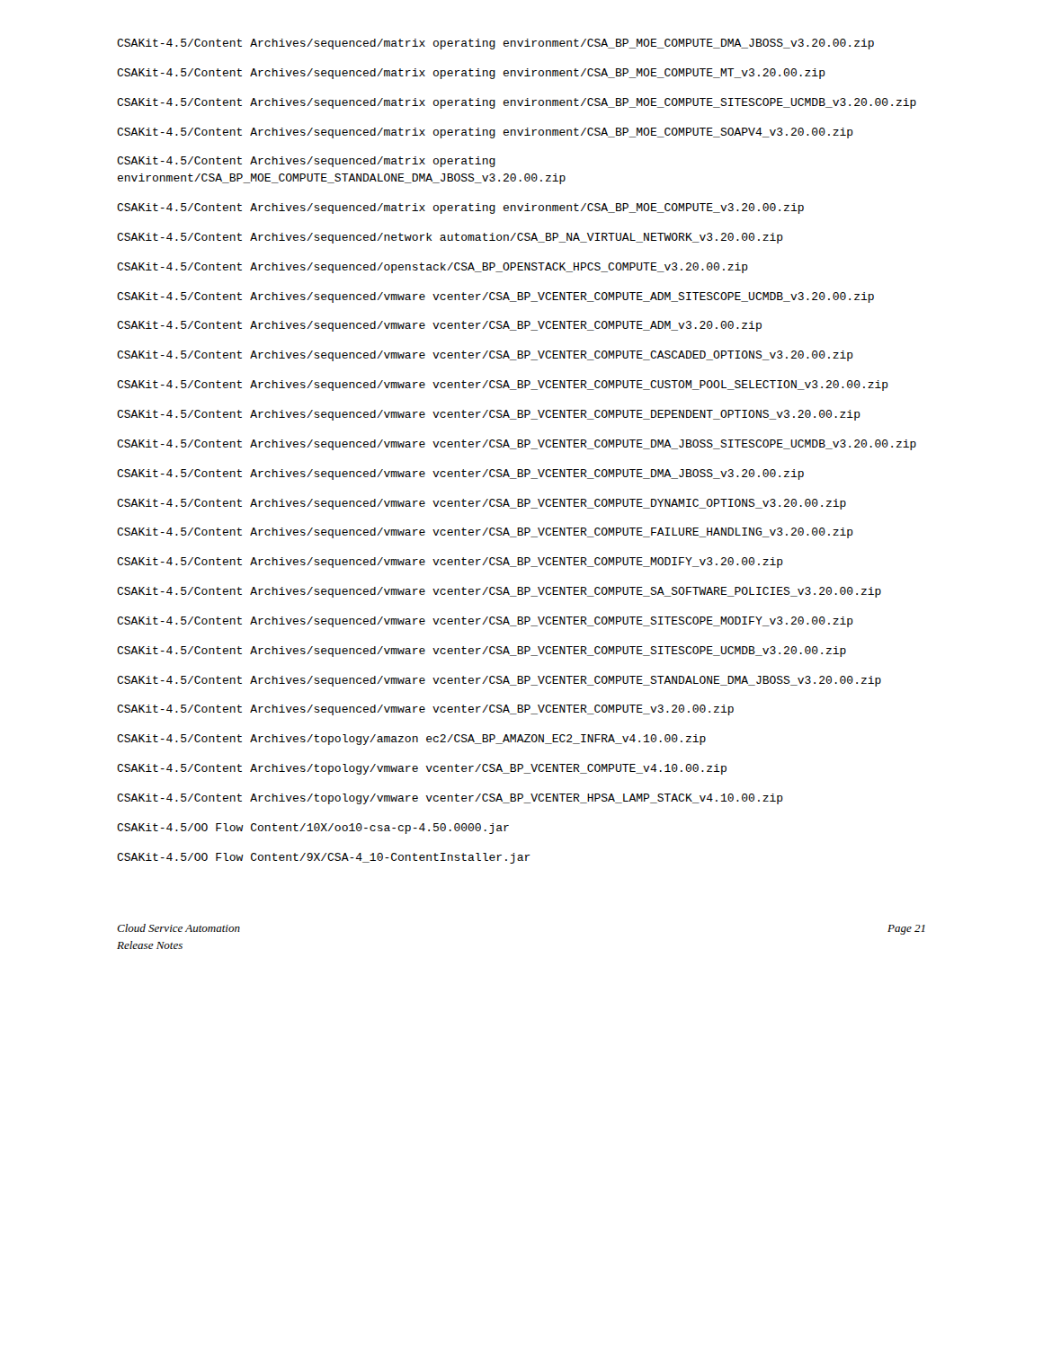CSAKit-4.5/Content Archives/sequenced/matrix operating environment/CSA_BP_MOE_COMPUTE_DMA_JBOSS_v3.20.00.zip
CSAKit-4.5/Content Archives/sequenced/matrix operating environment/CSA_BP_MOE_COMPUTE_MT_v3.20.00.zip
CSAKit-4.5/Content Archives/sequenced/matrix operating environment/CSA_BP_MOE_COMPUTE_SITESCOPE_UCMDB_v3.20.00.zip
CSAKit-4.5/Content Archives/sequenced/matrix operating environment/CSA_BP_MOE_COMPUTE_SOAPV4_v3.20.00.zip
CSAKit-4.5/Content Archives/sequenced/matrix operating environment/CSA_BP_MOE_COMPUTE_STANDALONE_DMA_JBOSS_v3.20.00.zip
CSAKit-4.5/Content Archives/sequenced/matrix operating environment/CSA_BP_MOE_COMPUTE_v3.20.00.zip
CSAKit-4.5/Content Archives/sequenced/network automation/CSA_BP_NA_VIRTUAL_NETWORK_v3.20.00.zip
CSAKit-4.5/Content Archives/sequenced/openstack/CSA_BP_OPENSTACK_HPCS_COMPUTE_v3.20.00.zip
CSAKit-4.5/Content Archives/sequenced/vmware vcenter/CSA_BP_VCENTER_COMPUTE_ADM_SITESCOPE_UCMDB_v3.20.00.zip
CSAKit-4.5/Content Archives/sequenced/vmware vcenter/CSA_BP_VCENTER_COMPUTE_ADM_v3.20.00.zip
CSAKit-4.5/Content Archives/sequenced/vmware vcenter/CSA_BP_VCENTER_COMPUTE_CASCADED_OPTIONS_v3.20.00.zip
CSAKit-4.5/Content Archives/sequenced/vmware vcenter/CSA_BP_VCENTER_COMPUTE_CUSTOM_POOL_SELECTION_v3.20.00.zip
CSAKit-4.5/Content Archives/sequenced/vmware vcenter/CSA_BP_VCENTER_COMPUTE_DEPENDENT_OPTIONS_v3.20.00.zip
CSAKit-4.5/Content Archives/sequenced/vmware vcenter/CSA_BP_VCENTER_COMPUTE_DMA_JBOSS_SITESCOPE_UCMDB_v3.20.00.zip
CSAKit-4.5/Content Archives/sequenced/vmware vcenter/CSA_BP_VCENTER_COMPUTE_DMA_JBOSS_v3.20.00.zip
CSAKit-4.5/Content Archives/sequenced/vmware vcenter/CSA_BP_VCENTER_COMPUTE_DYNAMIC_OPTIONS_v3.20.00.zip
CSAKit-4.5/Content Archives/sequenced/vmware vcenter/CSA_BP_VCENTER_COMPUTE_FAILURE_HANDLING_v3.20.00.zip
CSAKit-4.5/Content Archives/sequenced/vmware vcenter/CSA_BP_VCENTER_COMPUTE_MODIFY_v3.20.00.zip
CSAKit-4.5/Content Archives/sequenced/vmware vcenter/CSA_BP_VCENTER_COMPUTE_SA_SOFTWARE_POLICIES_v3.20.00.zip
CSAKit-4.5/Content Archives/sequenced/vmware vcenter/CSA_BP_VCENTER_COMPUTE_SITESCOPE_MODIFY_v3.20.00.zip
CSAKit-4.5/Content Archives/sequenced/vmware vcenter/CSA_BP_VCENTER_COMPUTE_SITESCOPE_UCMDB_v3.20.00.zip
CSAKit-4.5/Content Archives/sequenced/vmware vcenter/CSA_BP_VCENTER_COMPUTE_STANDALONE_DMA_JBOSS_v3.20.00.zip
CSAKit-4.5/Content Archives/sequenced/vmware vcenter/CSA_BP_VCENTER_COMPUTE_v3.20.00.zip
CSAKit-4.5/Content Archives/topology/amazon ec2/CSA_BP_AMAZON_EC2_INFRA_v4.10.00.zip
CSAKit-4.5/Content Archives/topology/vmware vcenter/CSA_BP_VCENTER_COMPUTE_v4.10.00.zip
CSAKit-4.5/Content Archives/topology/vmware vcenter/CSA_BP_VCENTER_HPSA_LAMP_STACK_v4.10.00.zip
CSAKit-4.5/OO Flow Content/10X/oo10-csa-cp-4.50.0000.jar
CSAKit-4.5/OO Flow Content/9X/CSA-4_10-ContentInstaller.jar
Cloud Service Automation
Release Notes
Page 21